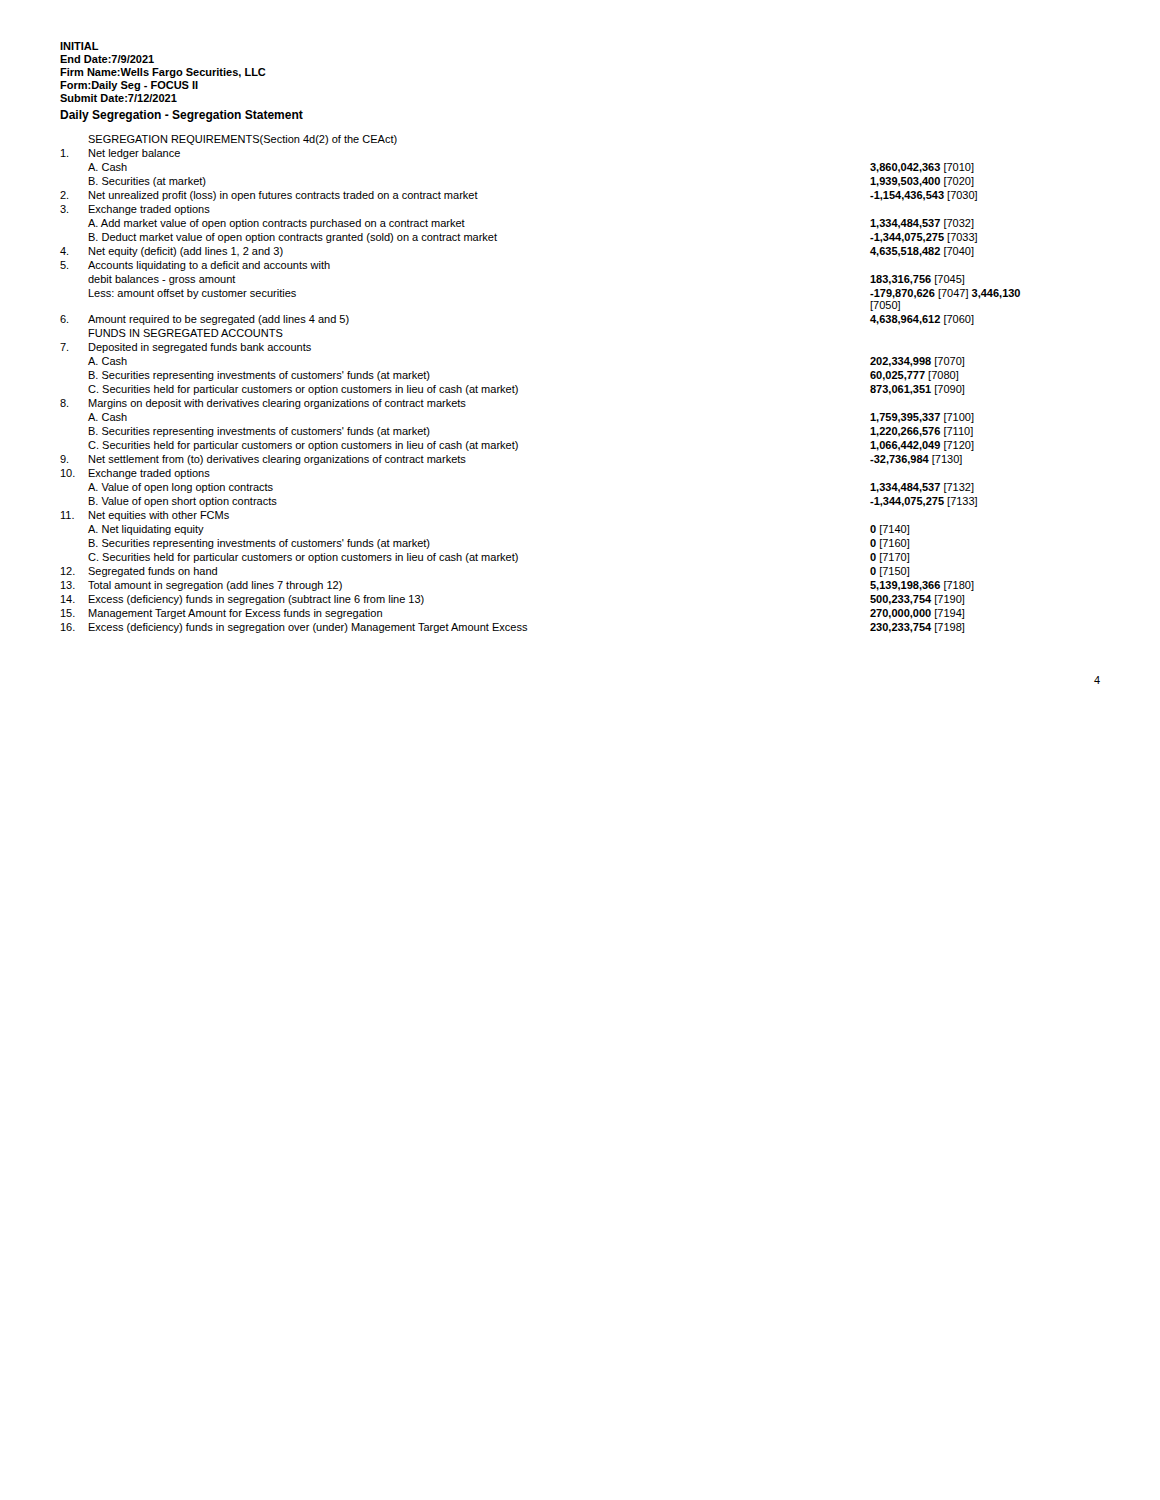INITIAL
End Date:7/9/2021
Firm Name:Wells Fargo Securities, LLC
Form:Daily Seg - FOCUS II
Submit Date:7/12/2021
Daily Segregation - Segregation Statement
| | SEGREGATION REQUIREMENTS(Section 4d(2) of the CEAct) | |
| 1. | Net ledger balance | |
| | A. Cash | 3,860,042,363 [7010] |
| | B. Securities (at market) | 1,939,503,400 [7020] |
| 2. | Net unrealized profit (loss) in open futures contracts traded on a contract market | -1,154,436,543 [7030] |
| 3. | Exchange traded options | |
| | A. Add market value of open option contracts purchased on a contract market | 1,334,484,537 [7032] |
| | B. Deduct market value of open option contracts granted (sold) on a contract market | -1,344,075,275 [7033] |
| 4. | Net equity (deficit) (add lines 1, 2 and 3) | 4,635,518,482 [7040] |
| 5. | Accounts liquidating to a deficit and accounts with | |
| | debit balances - gross amount | 183,316,756 [7045] |
| | Less: amount offset by customer securities | -179,870,626 [7047] 3,446,130 [7050] |
| 6. | Amount required to be segregated (add lines 4 and 5) | 4,638,964,612 [7060] |
| | FUNDS IN SEGREGATED ACCOUNTS | |
| 7. | Deposited in segregated funds bank accounts | |
| | A. Cash | 202,334,998 [7070] |
| | B. Securities representing investments of customers' funds (at market) | 60,025,777 [7080] |
| | C. Securities held for particular customers or option customers in lieu of cash (at market) | 873,061,351 [7090] |
| 8. | Margins on deposit with derivatives clearing organizations of contract markets | |
| | A. Cash | 1,759,395,337 [7100] |
| | B. Securities representing investments of customers' funds (at market) | 1,220,266,576 [7110] |
| | C. Securities held for particular customers or option customers in lieu of cash (at market) | 1,066,442,049 [7120] |
| 9. | Net settlement from (to) derivatives clearing organizations of contract markets | -32,736,984 [7130] |
| 10. | Exchange traded options | |
| | A. Value of open long option contracts | 1,334,484,537 [7132] |
| | B. Value of open short option contracts | -1,344,075,275 [7133] |
| 11. | Net equities with other FCMs | |
| | A. Net liquidating equity | 0 [7140] |
| | B. Securities representing investments of customers' funds (at market) | 0 [7160] |
| | C. Securities held for particular customers or option customers in lieu of cash (at market) | 0 [7170] |
| 12. | Segregated funds on hand | 0 [7150] |
| 13. | Total amount in segregation (add lines 7 through 12) | 5,139,198,366 [7180] |
| 14. | Excess (deficiency) funds in segregation (subtract line 6 from line 13) | 500,233,754 [7190] |
| 15. | Management Target Amount for Excess funds in segregation | 270,000,000 [7194] |
| 16. | Excess (deficiency) funds in segregation over (under) Management Target Amount Excess | 230,233,754 [7198] |
4